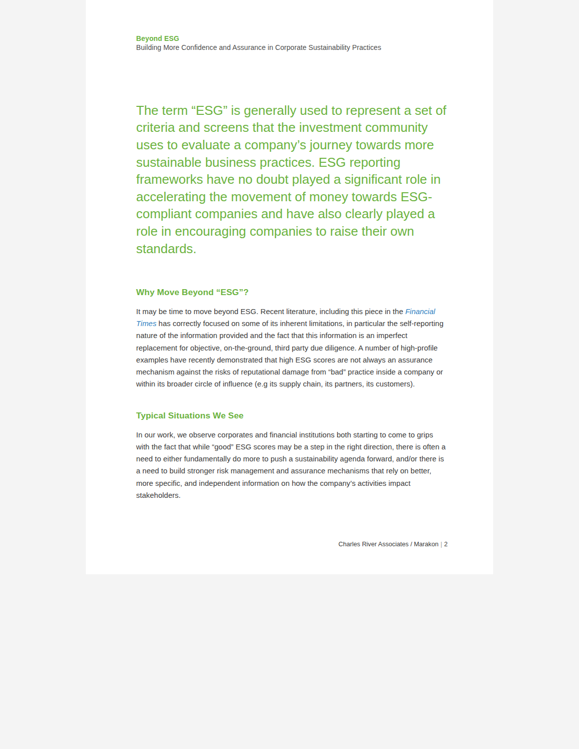Beyond ESG
Building More Confidence and Assurance in Corporate Sustainability Practices
The term “ESG” is generally used to represent a set of criteria and screens that the investment community uses to evaluate a company’s journey towards more sustainable business practices. ESG reporting frameworks have no doubt played a significant role in accelerating the movement of money towards ESG-compliant companies and have also clearly played a role in encouraging companies to raise their own standards.
Why Move Beyond “ESG”?
It may be time to move beyond ESG. Recent literature, including this piece in the Financial Times has correctly focused on some of its inherent limitations, in particular the self-reporting nature of the information provided and the fact that this information is an imperfect replacement for objective, on-the-ground, third party due diligence. A number of high-profile examples have recently demonstrated that high ESG scores are not always an assurance mechanism against the risks of reputational damage from “bad” practice inside a company or within its broader circle of influence (e.g its supply chain, its partners, its customers).
Typical Situations We See
In our work, we observe corporates and financial institutions both starting to come to grips with the fact that while “good” ESG scores may be a step in the right direction, there is often a need to either fundamentally do more to push a sustainability agenda forward, and/or there is a need to build stronger risk management and assurance mechanisms that rely on better, more specific, and independent information on how the company’s activities impact stakeholders.
Charles River Associates / Marakon|2